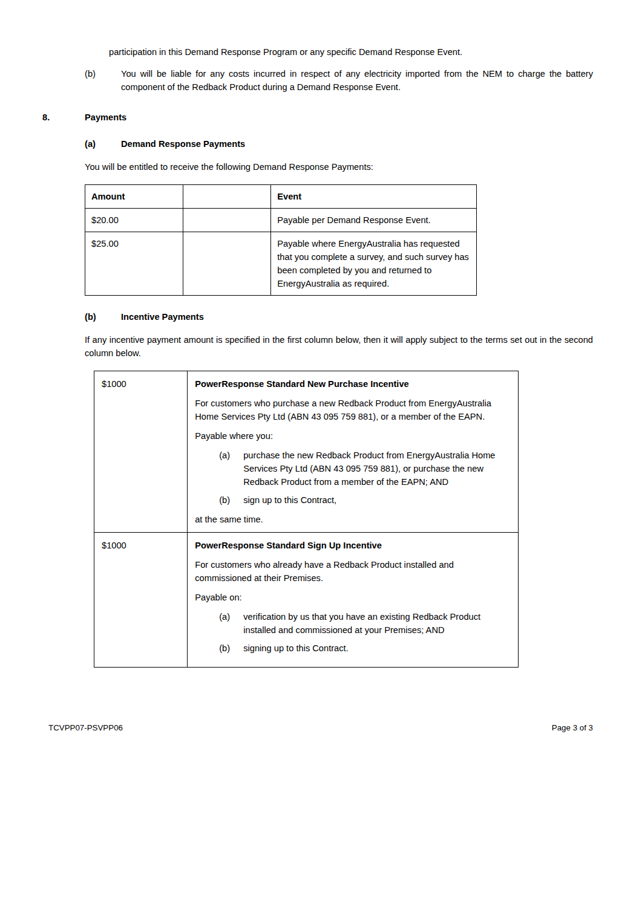participation in this Demand Response Program or any specific Demand Response Event.
(b)
You will be liable for any costs incurred in respect of any electricity imported from the NEM to charge the battery component of the Redback Product during a Demand Response Event.
8. Payments
(a) Demand Response Payments
You will be entitled to receive the following Demand Response Payments:
| Amount | | Event |
| --- | --- | --- |
| $20.00 | | Payable per Demand Response Event. |
| $25.00 | | Payable where EnergyAustralia has requested that you complete a survey, and such survey has been completed by you and returned to EnergyAustralia as required. |
(b) Incentive Payments
If any incentive payment amount is specified in the first column below, then it will apply subject to the terms set out in the second column below.
| $1000 | PowerResponse Standard New Purchase Incentive For customers who purchase a new Redback Product from EnergyAustralia Home Services Pty Ltd (ABN 43 095 759 881), or a member of the EAPN. Payable where you: (a) purchase the new Redback Product from EnergyAustralia Home Services Pty Ltd (ABN 43 095 759 881), or purchase the new Redback Product from a member of the EAPN; AND (b) sign up to this Contract, at the same time. |
| $1000 | PowerResponse Standard Sign Up Incentive For customers who already have a Redback Product installed and commissioned at their Premises. Payable on: (a) verification by us that you have an existing Redback Product installed and commissioned at your Premises; AND (b) signing up to this Contract. |
TCVPP07-PSVPP06 Page 3 of 3